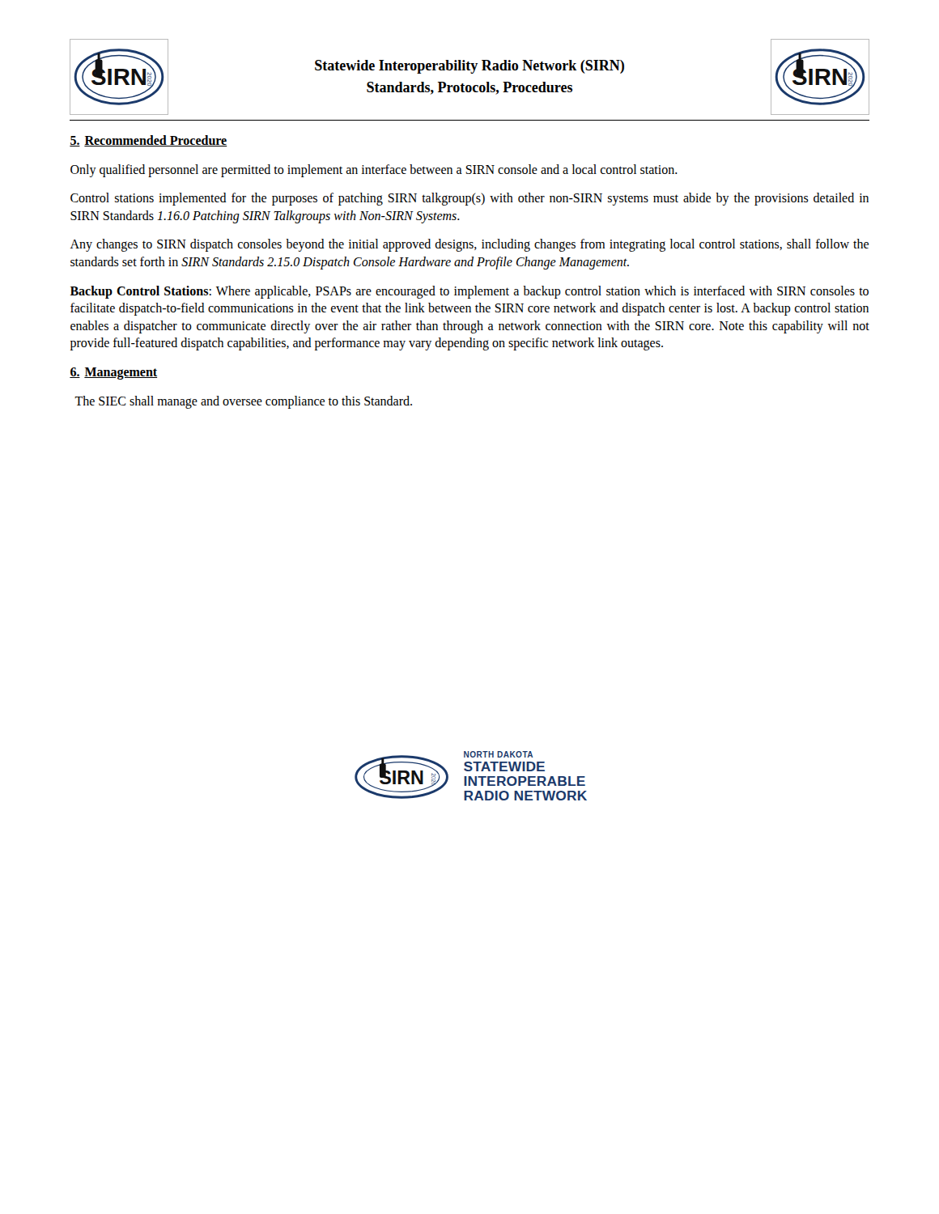SIRN 2020
Statewide Interoperability Radio Network (SIRN) Standards, Protocols, Procedures
SIRN 2020
5. Recommended Procedure
Only qualified personnel are permitted to implement an interface between a SIRN console and a local control station.
Control stations implemented for the purposes of patching SIRN talkgroup(s) with other non-SIRN systems must abide by the provisions detailed in SIRN Standards 1.16.0 Patching SIRN Talkgroups with Non-SIRN Systems.
Any changes to SIRN dispatch consoles beyond the initial approved designs, including changes from integrating local control stations, shall follow the standards set forth in SIRN Standards 2.15.0 Dispatch Console Hardware and Profile Change Management.
Backup Control Stations: Where applicable, PSAPs are encouraged to implement a backup control station which is interfaced with SIRN consoles to facilitate dispatch-to-field communications in the event that the link between the SIRN core network and dispatch center is lost. A backup control station enables a dispatcher to communicate directly over the air rather than through a network connection with the SIRN core. Note this capability will not provide full-featured dispatch capabilities, and performance may vary depending on specific network link outages.
6. Management
The SIEC shall manage and oversee compliance to this Standard.
SIRN 2020
NORTH DAKOTA
STATEWIDE
INTEROPERABLE
RADIO NETWORK